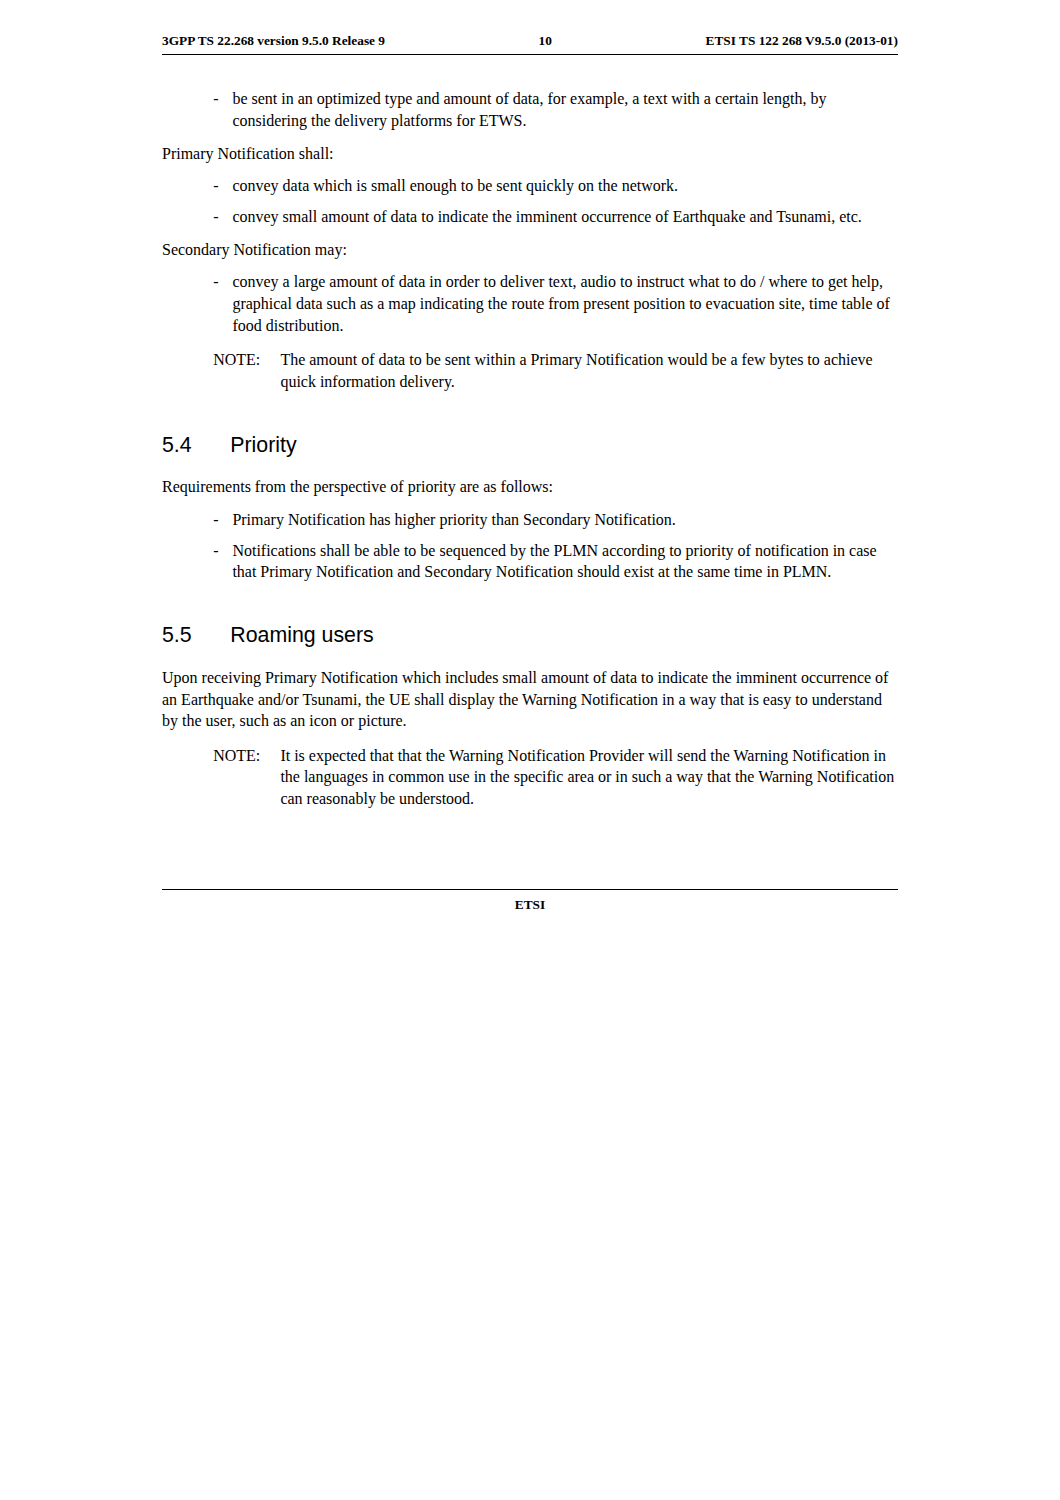3GPP TS 22.268 version 9.5.0 Release 9 10 ETSI TS 122 268 V9.5.0 (2013-01)
be sent in an optimized type and amount of data, for example, a text with a certain length, by considering the delivery platforms for ETWS.
Primary Notification shall:
convey data which is small enough to be sent quickly on the network.
convey small amount of data to indicate the imminent occurrence of Earthquake and Tsunami, etc.
Secondary Notification may:
convey a large amount of data in order to deliver text, audio to instruct what to do / where to get help, graphical data such as a map indicating the route from present position to evacuation site, time table of food distribution.
NOTE: The amount of data to be sent within a Primary Notification would be a few bytes to achieve quick information delivery.
5.4 Priority
Requirements from the perspective of priority are as follows:
Primary Notification has higher priority than Secondary Notification.
Notifications shall be able to be sequenced by the PLMN according to priority of notification in case that Primary Notification and Secondary Notification should exist at the same time in PLMN.
5.5 Roaming users
Upon receiving Primary Notification which includes small amount of data to indicate the imminent occurrence of an Earthquake and/or Tsunami, the UE shall display the Warning Notification in a way that is easy to understand by the user, such as an icon or picture.
NOTE: It is expected that that the Warning Notification Provider will send the Warning Notification in the languages in common use in the specific area or in such a way that the Warning Notification can reasonably be understood.
ETSI